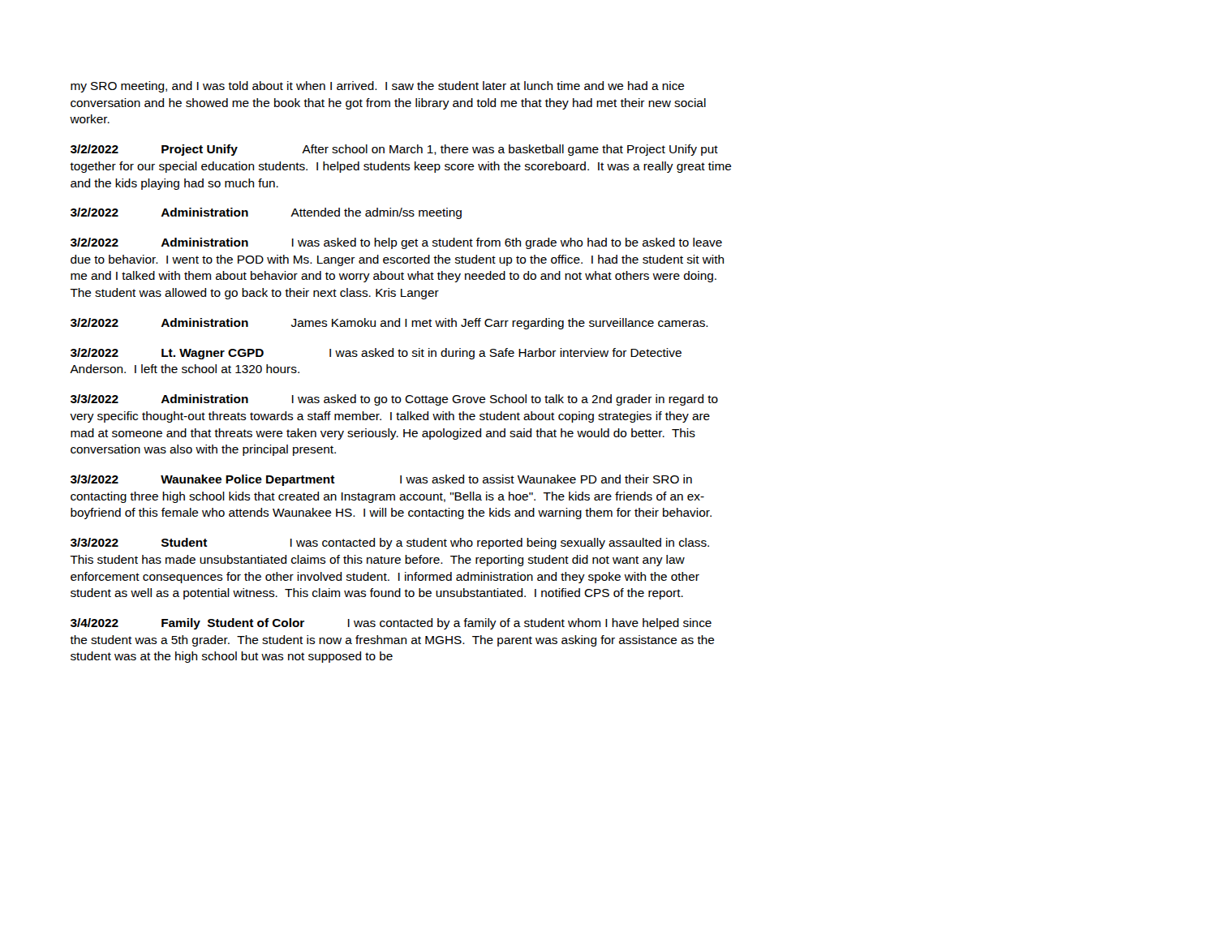my SRO meeting, and I was told about it when I arrived. I saw the student later at lunch time and we had a nice conversation and he showed me the book that he got from the library and told me that they had met their new social worker.
3/2/2022 Project Unify After school on March 1, there was a basketball game that Project Unify put together for our special education students. I helped students keep score with the scoreboard. It was a really great time and the kids playing had so much fun.
3/2/2022 Administration Attended the admin/ss meeting
3/2/2022 Administration I was asked to help get a student from 6th grade who had to be asked to leave due to behavior. I went to the POD with Ms. Langer and escorted the student up to the office. I had the student sit with me and I talked with them about behavior and to worry about what they needed to do and not what others were doing. The student was allowed to go back to their next class. Kris Langer
3/2/2022 Administration James Kamoku and I met with Jeff Carr regarding the surveillance cameras.
3/2/2022 Lt. Wagner CGPD I was asked to sit in during a Safe Harbor interview for Detective Anderson. I left the school at 1320 hours.
3/3/2022 Administration I was asked to go to Cottage Grove School to talk to a 2nd grader in regard to very specific thought-out threats towards a staff member. I talked with the student about coping strategies if they are mad at someone and that threats were taken very seriously. He apologized and said that he would do better. This conversation was also with the principal present.
3/3/2022 Waunakee Police Department I was asked to assist Waunakee PD and their SRO in contacting three high school kids that created an Instagram account, "Bella is a hoe". The kids are friends of an ex-boyfriend of this female who attends Waunakee HS. I will be contacting the kids and warning them for their behavior.
3/3/2022 Student I was contacted by a student who reported being sexually assaulted in class. This student has made unsubstantiated claims of this nature before. The reporting student did not want any law enforcement consequences for the other involved student. I informed administration and they spoke with the other student as well as a potential witness. This claim was found to be unsubstantiated. I notified CPS of the report.
3/4/2022 Family Student of Color I was contacted by a family of a student whom I have helped since the student was a 5th grader. The student is now a freshman at MGHS. The parent was asking for assistance as the student was at the high school but was not supposed to be